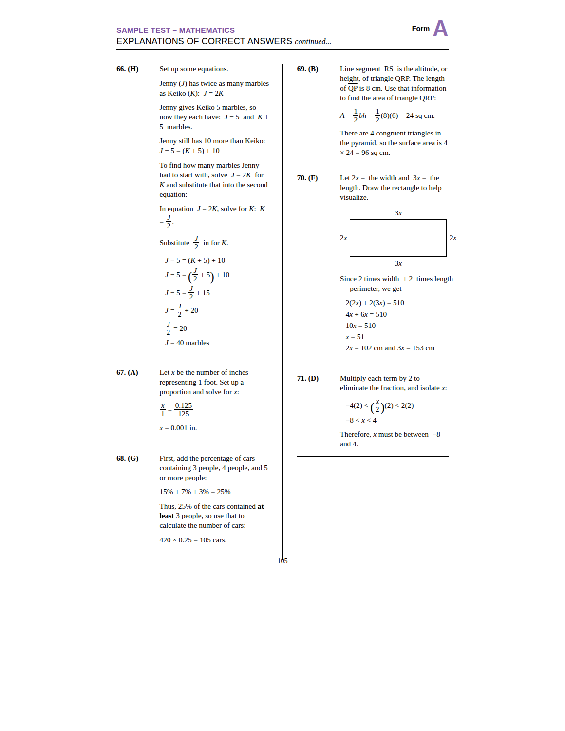Form A
SAMPLE TEST – MATHEMATICS
EXPLANATIONS OF CORRECT ANSWERS continued...
66. (H)
Set up some equations.
Jenny (J) has twice as many marbles as Keiko (K): J = 2K
Jenny gives Keiko 5 marbles, so now they each have: J − 5 and K + 5 marbles.
Jenny still has 10 more than Keiko:
J − 5 = (K + 5) + 10
To find how many marbles Jenny had to start with, solve J = 2K for K and substitute that into the second equation:
In equation J = 2K, solve for K: K = J 2.
Substitute J 2 in for K.
J − 5 = (K + 5) + 10
J − 5 = (J 2 + 5) + 10
J − 5 = J 2 + 15
J = J 2 + 20
J 2 = 20
J = 40 marbles
67. (A)
Let x be the number of inches representing 1 foot. Set up a proportion and solve for x:
x 1 = 0.125125
x = 0.001 in.
68. (G)
First, add the percentage of cars containing 3 people, 4 people, and 5 or more people:
15% + 7% + 3% = 25%
Thus, 25% of the cars contained at least 3 people, so use that to calculate the number of cars:
420 × 0.25 = 105 cars.
69. (B)
Line segment RS is the altitude, or height, of triangle QRP. The length of QP is 8 cm. Use that information to find the area of triangle QRP:
A = 12 bh = 12(8)(6) = 24 sq cm.
There are 4 congruent triangles in the pyramid, so the surface area is 4 × 24 = 96 sq cm.
70. (F)
Let 2x = the width and 3x = the length. Draw the rectangle to help visualize.
3x
2x
2x
3x
Since 2 times width + 2 times length = perimeter, we get
2(2x) + 2(3x) = 510
4x + 6x = 510
10x = 510
x = 51
2x = 102 cm and 3x = 153 cm
71. (D)
Multiply each term by 2 to eliminate the fraction, and isolate x:
−4(2) < (x 2)(2) < 2(2)
−8 < x < 4
Therefore, x must be between −8 and 4.
105